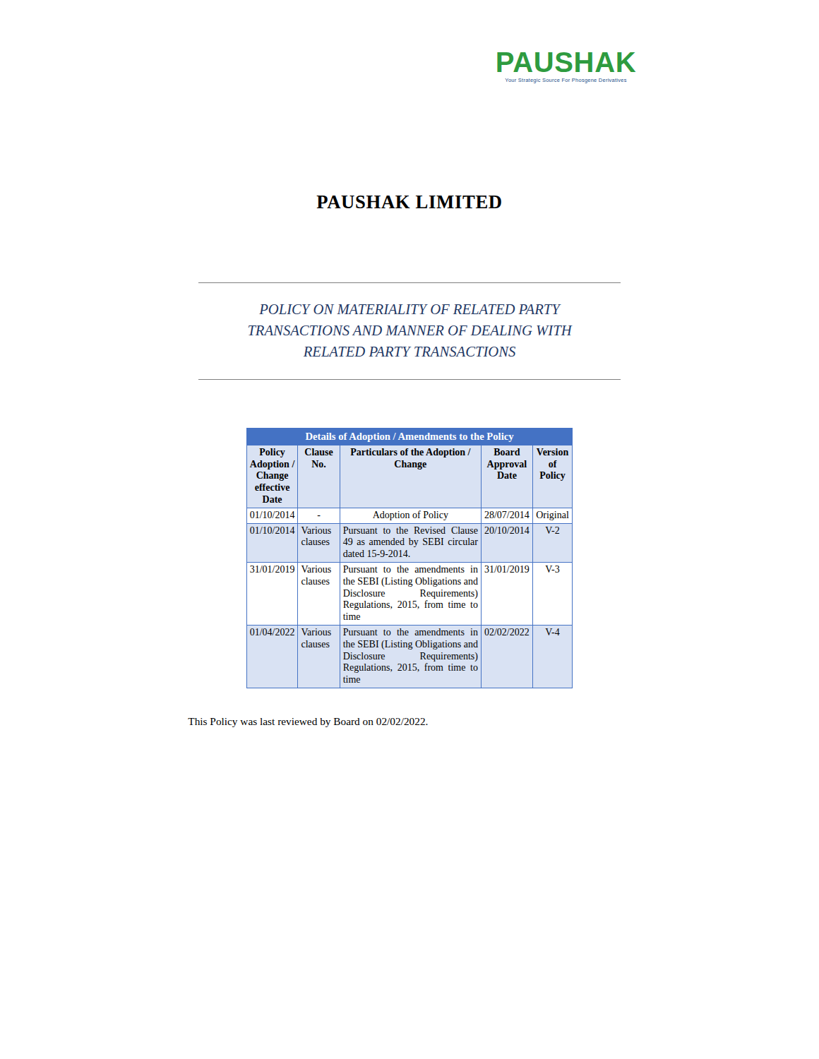PAUSHAK
Your Strategic Source For Phosgene Derivatives
PAUSHAK LIMITED
POLICY ON MATERIALITY OF RELATED PARTY
TRANSACTIONS AND MANNER OF DEALING WITH
RELATED PARTY TRANSACTIONS
| Details of Adoption / Amendments to the Policy |
| --- |
| Policy Adoption / Change effective Date | Clause No. | Particulars of the Adoption / Change | Board Approval Date | Version of Policy |
| 01/10/2014 | - | Adoption of Policy | 28/07/2014 | Original |
| 01/10/2014 | Various clauses | Pursuant to the Revised Clause 49 as amended by SEBI circular dated 15-9-2014. | 20/10/2014 | V-2 |
| 31/01/2019 | Various clauses | Pursuant to the amendments in the SEBI (Listing Obligations and Disclosure Requirements) Regulations, 2015, from time to time | 31/01/2019 | V-3 |
| 01/04/2022 | Various clauses | Pursuant to the amendments in the SEBI (Listing Obligations and Disclosure Requirements) Regulations, 2015, from time to time | 02/02/2022 | V-4 |
This Policy was last reviewed by Board on 02/02/2022.